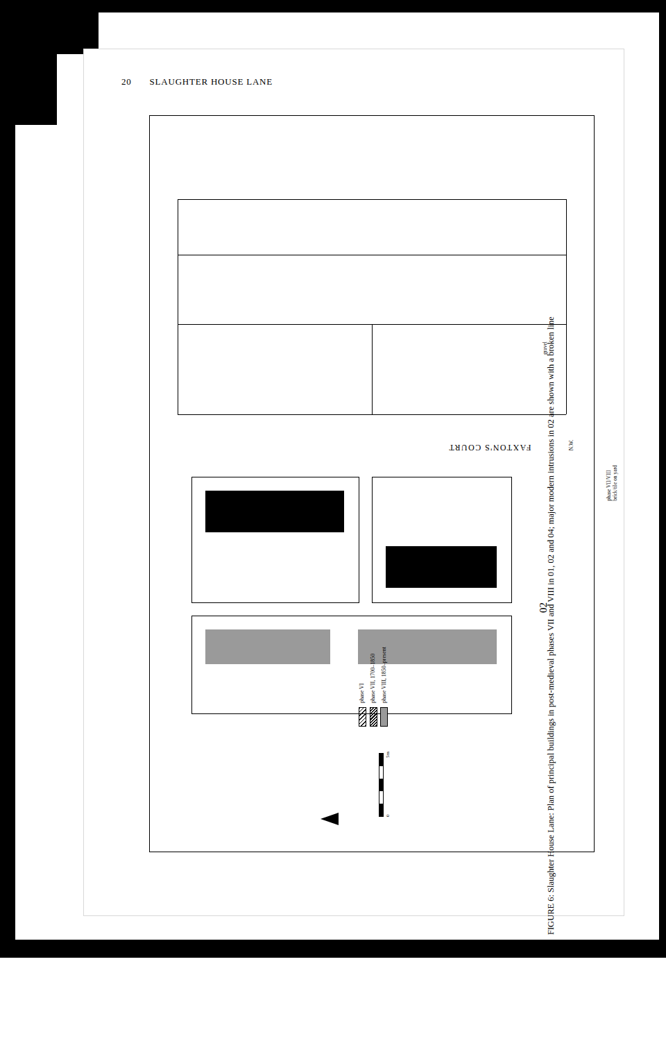20 SLAUGHTER HOUSE LANE
01 04 02 gravel phase VII/VIII
brick/tile on yard N.W. FAXTON'S COURT
phase VI
phase VII, 1700–1850
phase VIII, 1850–present
05m
FIGURE 6: Slaughter House Lane: Plan of principal buildings in post-medieval phases VII and VIII in 01, 02 and 04; major modern intrusions in 02 are shown with a broken line